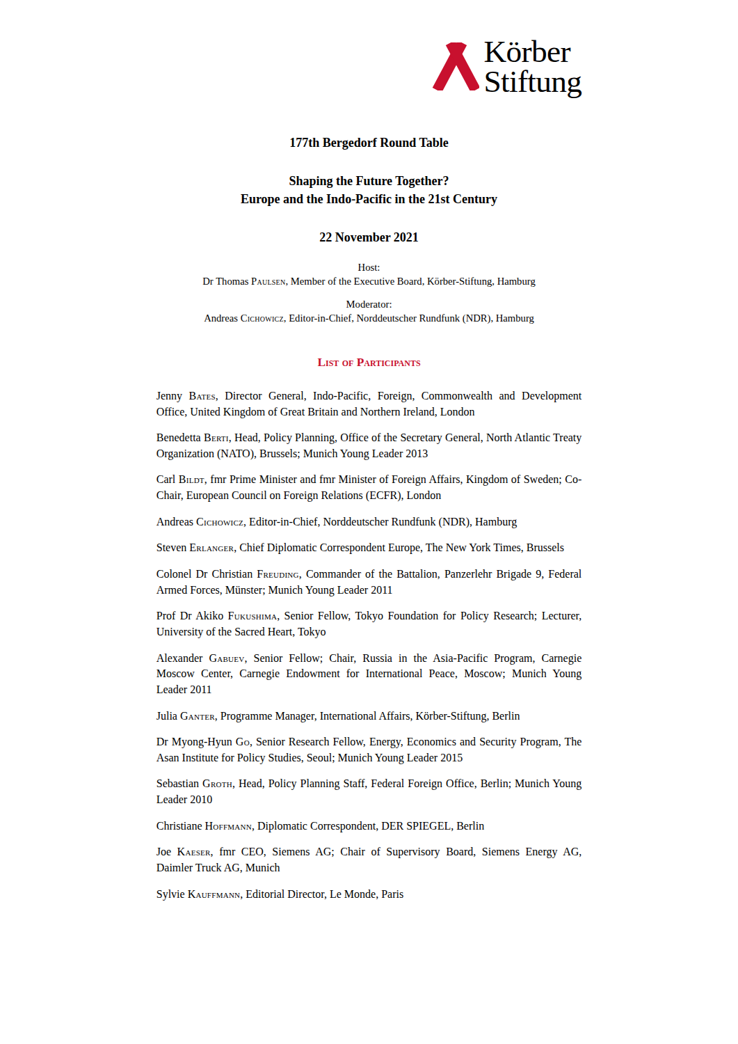Körber Stiftung
177th Bergedorf Round Table
Shaping the Future Together?
Europe and the Indo-Pacific in the 21st Century
22 November 2021
Host:
Dr Thomas Paulsen, Member of the Executive Board, Körber-Stiftung, Hamburg
Moderator:
Andreas Cichowicz, Editor-in-Chief, Norddeutscher Rundfunk (NDR), Hamburg
List of Participants
Jenny Bates, Director General, Indo-Pacific, Foreign, Commonwealth and Development Office, United Kingdom of Great Britain and Northern Ireland, London
Benedetta Berti, Head, Policy Planning, Office of the Secretary General, North Atlantic Treaty Organization (NATO), Brussels; Munich Young Leader 2013
Carl Bildt, fmr Prime Minister and fmr Minister of Foreign Affairs, Kingdom of Sweden; Co-Chair, European Council on Foreign Relations (ECFR), London
Andreas Cichowicz, Editor-in-Chief, Norddeutscher Rundfunk (NDR), Hamburg
Steven Erlanger, Chief Diplomatic Correspondent Europe, The New York Times, Brussels
Colonel Dr Christian Freuding, Commander of the Battalion, Panzerlehr Brigade 9, Federal Armed Forces, Münster; Munich Young Leader 2011
Prof Dr Akiko Fukushima, Senior Fellow, Tokyo Foundation for Policy Research; Lecturer, University of the Sacred Heart, Tokyo
Alexander Gabuev, Senior Fellow; Chair, Russia in the Asia-Pacific Program, Carnegie Moscow Center, Carnegie Endowment for International Peace, Moscow; Munich Young Leader 2011
Julia Ganter, Programme Manager, International Affairs, Körber-Stiftung, Berlin
Dr Myong-Hyun Go, Senior Research Fellow, Energy, Economics and Security Program, The Asan Institute for Policy Studies, Seoul; Munich Young Leader 2015
Sebastian Groth, Head, Policy Planning Staff, Federal Foreign Office, Berlin; Munich Young Leader 2010
Christiane Hoffmann, Diplomatic Correspondent, DER SPIEGEL, Berlin
Joe Kaeser, fmr CEO, Siemens AG; Chair of Supervisory Board, Siemens Energy AG, Daimler Truck AG, Munich
Sylvie Kauffmann, Editorial Director, Le Monde, Paris